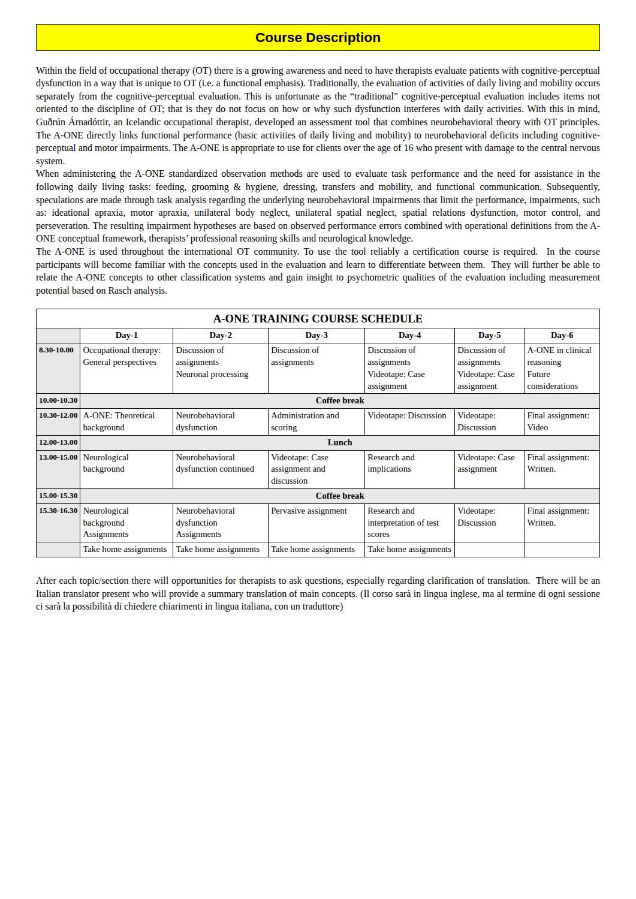Course Description
Within the field of occupational therapy (OT) there is a growing awareness and need to have therapists evaluate patients with cognitive-perceptual dysfunction in a way that is unique to OT (i.e. a functional emphasis). Traditionally, the evaluation of activities of daily living and mobility occurs separately from the cognitive-perceptual evaluation. This is unfortunate as the “traditional” cognitive-perceptual evaluation includes items not oriented to the discipline of OT; that is they do not focus on how or why such dysfunction interferes with daily activities. With this in mind, Guðrún Árnadóttir, an Icelandic occupational therapist, developed an assessment tool that combines neurobehavioral theory with OT principles. The A-ONE directly links functional performance (basic activities of daily living and mobility) to neurobehavioral deficits including cognitive-perceptual and motor impairments. The A-ONE is appropriate to use for clients over the age of 16 who present with damage to the central nervous system.
When administering the A-ONE standardized observation methods are used to evaluate task performance and the need for assistance in the following daily living tasks: feeding, grooming & hygiene, dressing, transfers and mobility, and functional communication. Subsequently, speculations are made through task analysis regarding the underlying neurobehavioral impairments that limit the performance, impairments, such as: ideational apraxia, motor apraxia, unilateral body neglect, unilateral spatial neglect, spatial relations dysfunction, motor control, and perseveration. The resulting impairment hypotheses are based on observed performance errors combined with operational definitions from the A-ONE conceptual framework, therapists’ professional reasoning skills and neurological knowledge.
The A-ONE is used throughout the international OT community. To use the tool reliably a certification course is required. In the course participants will become familiar with the concepts used in the evaluation and learn to differentiate between them. They will further be able to relate the A-ONE concepts to other classification systems and gain insight to psychometric qualities of the evaluation including measurement potential based on Rasch analysis.
A-ONE TRAINING COURSE SCHEDULE
| | Day-1 | Day-2 | Day-3 | Day-4 | Day-5 | Day-6 |
| 8.30-10.00 | Occupational therapy: General perspectives | Discussion of assignments Neuronal processing | Discussion of assignments | Discussion of assignments Videotape: Case assignment | Discussion of assignments Videotape: Case assignment | A-ONE in clinical reasoning Future considerations |
| 10.00-10.30 | Coffee break |
| 10.30-12.00 | A-ONE: Theoretical background | Neurobehavioral dysfunction | Administration and scoring | Videotape: Discussion | Videotape: Discussion | Final assignment: Video |
| 12.00-13.00 | Lunch |
| 13.00-15.00 | Neurological background | Neurobehavioral dysfunction continued | Videotape: Case assignment and discussion | Research and implications | Videotape: Case assignment | Final assignment: Written. |
| 15.00-15.30 | Coffee break |
| 15.30-16.30 | Neurological background Assignments | Neurobehavioral dysfunction Assignments | Pervasive assignment | Research and interpretation of test scores | Videotape: Discussion | Final assignment: Written. |
| | Take home assignments | Take home assignments | Take home assignments | Take home assignments | | |
After each topic/section there will opportunities for therapists to ask questions, especially regarding clarification of translation. There will be an Italian translator present who will provide a summary translation of main concepts. (Il corso sarà in lingua inglese, ma al termine di ogni sessione ci sarà la possibilità di chiedere chiarimenti in lingua italiana, con un traduttore)